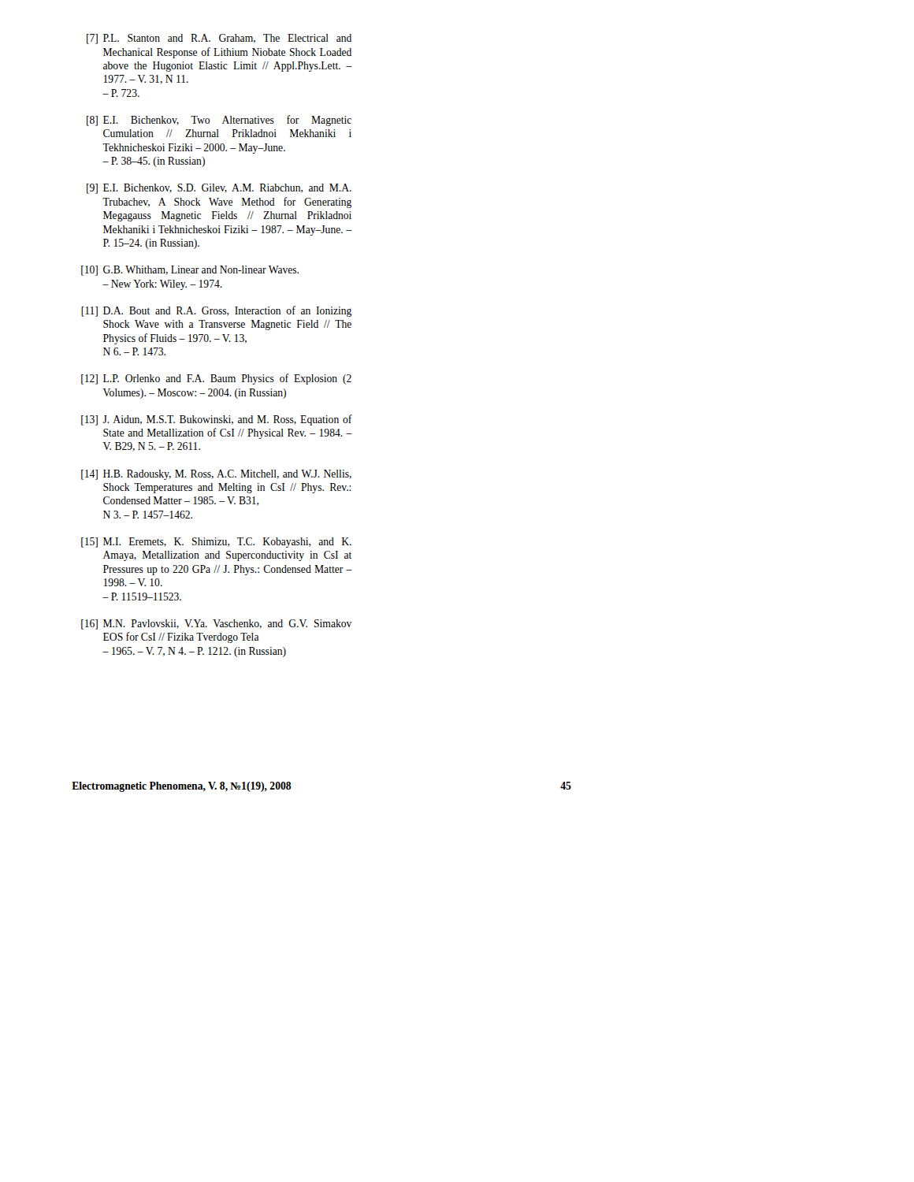[7]
P.L. Stanton and R.A. Graham, The Electrical and Mechanical Response of Lithium Niobate Shock Loaded above the Hugoniot Elastic Limit // Appl.Phys.Lett. – 1977. – V. 31, N 11.
– P. 723.
[8]
E.I. Bichenkov, Two Alternatives for Magnetic Cumulation // Zhurnal Prikladnoi Mekhaniki i Tekhnicheskoi Fiziki – 2000. – May–June.
– P. 38–45. (in Russian)
[9]
E.I. Bichenkov, S.D. Gilev, A.M. Riabchun, and M.A. Trubachev, A Shock Wave Method for Generating Megagauss Magnetic Fields // Zhurnal Prikladnoi Mekhaniki i Tekhnicheskoi Fiziki – 1987. – May–June. – P. 15–24. (in Russian).
[10]
G.B. Whitham, Linear and Non-linear Waves.
– New York: Wiley. – 1974.
[11]
D.A. Bout and R.A. Gross, Interaction of an Ionizing Shock Wave with a Transverse Magnetic Field // The Physics of Fluids – 1970. – V. 13,
N 6. – P. 1473.
[12]
L.P. Orlenko and F.A. Baum Physics of Explosion (2 Volumes). – Moscow: – 2004. (in Russian)
[13]
J. Aidun, M.S.T. Bukowinski, and M. Ross, Equation of State and Metallization of CsI // Physical Rev. – 1984. – V. B29, N 5. – P. 2611.
[14]
H.B. Radousky, M. Ross, A.C. Mitchell, and W.J. Nellis, Shock Temperatures and Melting in CsI // Phys. Rev.: Condensed Matter – 1985. – V. B31,
N 3. – P. 1457–1462.
[15]
M.I. Eremets, K. Shimizu, T.C. Kobayashi, and K. Amaya, Metallization and Superconductivity in CsI at Pressures up to 220 GPa // J. Phys.: Condensed Matter – 1998. – V. 10.
– P. 11519–11523.
[16]
M.N. Pavlovskii, V.Ya. Vaschenko, and G.V. Simakov EOS for CsI // Fizika Tverdogo Tela
– 1965. – V. 7, N 4. – P. 1212. (in Russian)
Electromagnetic Phenomena, V. 8, №1(19), 2008 45